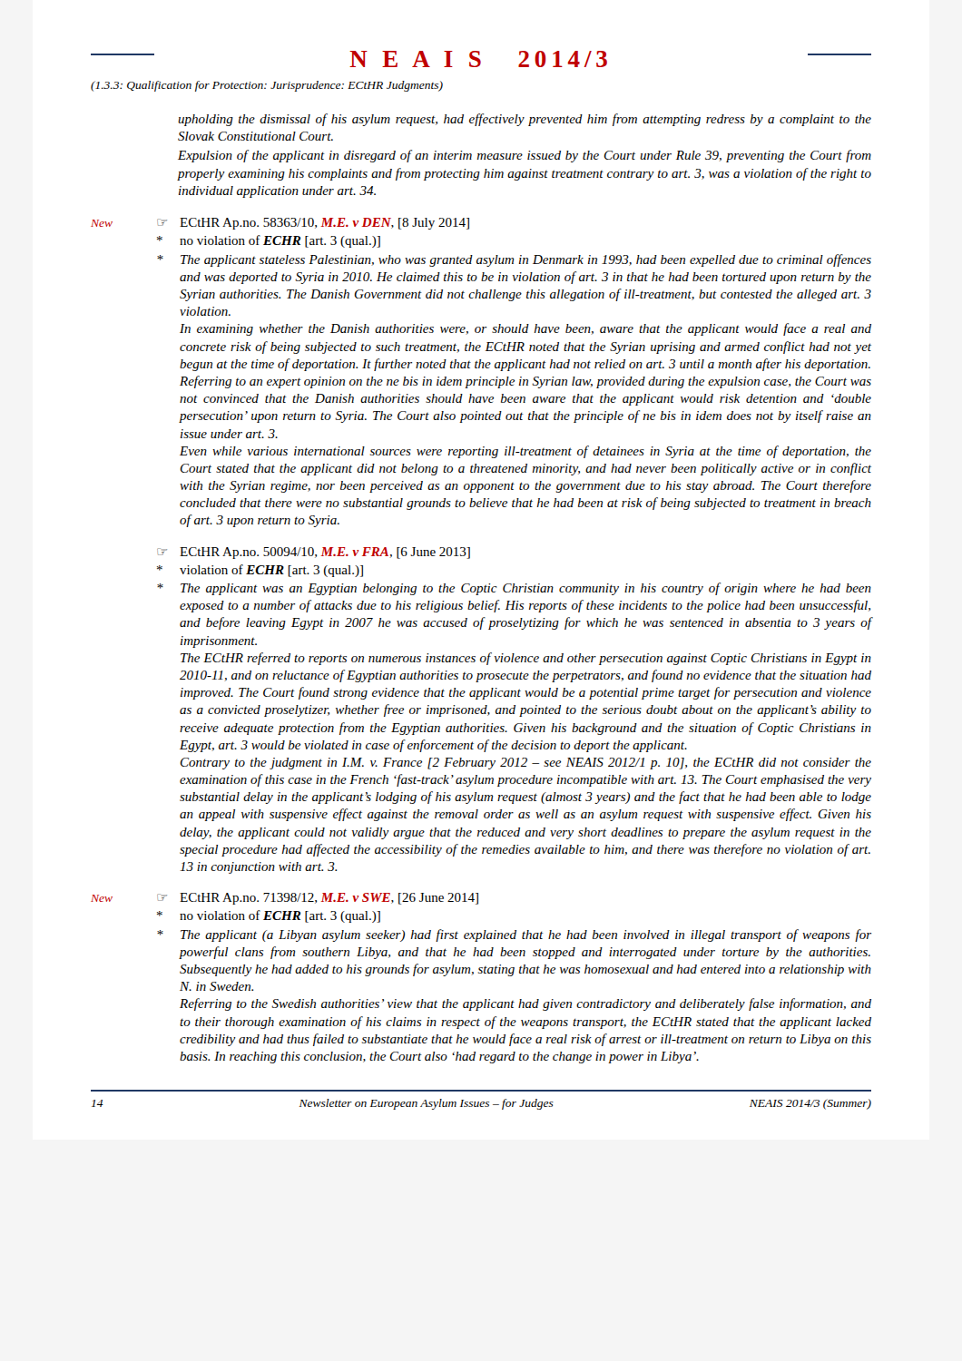N E A I S 2014/3
(1.3.3: Qualification for Protection: Jurisprudence: ECtHR Judgments)
upholding the dismissal of his asylum request, had effectively prevented him from attempting redress by a complaint to the Slovak Constitutional Court.
Expulsion of the applicant in disregard of an interim measure issued by the Court under Rule 39, preventing the Court from properly examining his complaints and from protecting him against treatment contrary to art. 3, was a violation of the right to individual application under art. 34.
New
☞ ECtHR Ap.no. 58363/10, M.E. v DEN, [8 July 2014]
* no violation of ECHR [art. 3 (qual.)]
*
The applicant stateless Palestinian, who was granted asylum in Denmark in 1993, had been expelled due to criminal offences and was deported to Syria in 2010. He claimed this to be in violation of art. 3 in that he had been tortured upon return by the Syrian authorities. The Danish Government did not challenge this allegation of ill-treatment, but contested the alleged art. 3 violation.
In examining whether the Danish authorities were, or should have been, aware that the applicant would face a real and concrete risk of being subjected to such treatment, the ECtHR noted that the Syrian uprising and armed conflict had not yet begun at the time of deportation. It further noted that the applicant had not relied on art. 3 until a month after his deportation. Referring to an expert opinion on the ne bis in idem principle in Syrian law, provided during the expulsion case, the Court was not convinced that the Danish authorities should have been aware that the applicant would risk detention and ‘double persecution’ upon return to Syria. The Court also pointed out that the principle of ne bis in idem does not by itself raise an issue under art. 3.
Even while various international sources were reporting ill-treatment of detainees in Syria at the time of deportation, the Court stated that the applicant did not belong to a threatened minority, and had never been politically active or in conflict with the Syrian regime, nor been perceived as an opponent to the government due to his stay abroad. The Court therefore concluded that there were no substantial grounds to believe that he had been at risk of being subjected to treatment in breach of art. 3 upon return to Syria.
☞ ECtHR Ap.no. 50094/10, M.E. v FRA, [6 June 2013]
* violation of ECHR [art. 3 (qual.)]
*
The applicant was an Egyptian belonging to the Coptic Christian community in his country of origin where he had been exposed to a number of attacks due to his religious belief. His reports of these incidents to the police had been unsuccessful, and before leaving Egypt in 2007 he was accused of proselytizing for which he was sentenced in absentia to 3 years of imprisonment.
The ECtHR referred to reports on numerous instances of violence and other persecution against Coptic Christians in Egypt in 2010-11, and on reluctance of Egyptian authorities to prosecute the perpetrators, and found no evidence that the situation had improved. The Court found strong evidence that the applicant would be a potential prime target for persecution and violence as a convicted proselytizer, whether free or imprisoned, and pointed to the serious doubt about on the applicant’s ability to receive adequate protection from the Egyptian authorities. Given his background and the situation of Coptic Christians in Egypt, art. 3 would be violated in case of enforcement of the decision to deport the applicant.
Contrary to the judgment in I.M. v. France [2 February 2012 – see NEAIS 2012/1 p. 10], the ECtHR did not consider the examination of this case in the French ‘fast-track’ asylum procedure incompatible with art. 13. The Court emphasised the very substantial delay in the applicant’s lodging of his asylum request (almost 3 years) and the fact that he had been able to lodge an appeal with suspensive effect against the removal order as well as an asylum request with suspensive effect. Given his delay, the applicant could not validly argue that the reduced and very short deadlines to prepare the asylum request in the special procedure had affected the accessibility of the remedies available to him, and there was therefore no violation of art. 13 in conjunction with art. 3.
New
☞ ECtHR Ap.no. 71398/12, M.E. v SWE, [26 June 2014]
* no violation of ECHR [art. 3 (qual.)]
*
The applicant (a Libyan asylum seeker) had first explained that he had been involved in illegal transport of weapons for powerful clans from southern Libya, and that he had been stopped and interrogated under torture by the authorities. Subsequently he had added to his grounds for asylum, stating that he was homosexual and had entered into a relationship with N. in Sweden.
Referring to the Swedish authorities’ view that the applicant had given contradictory and deliberately false information, and to their thorough examination of his claims in respect of the weapons transport, the ECtHR stated that the applicant lacked credibility and had thus failed to substantiate that he would face a real risk of arrest or ill-treatment on return to Libya on this basis. In reaching this conclusion, the Court also ‘had regard to the change in power in Libya’.
14
Newsletter on European Asylum Issues – for Judges
NEAIS 2014/3 (Summer)